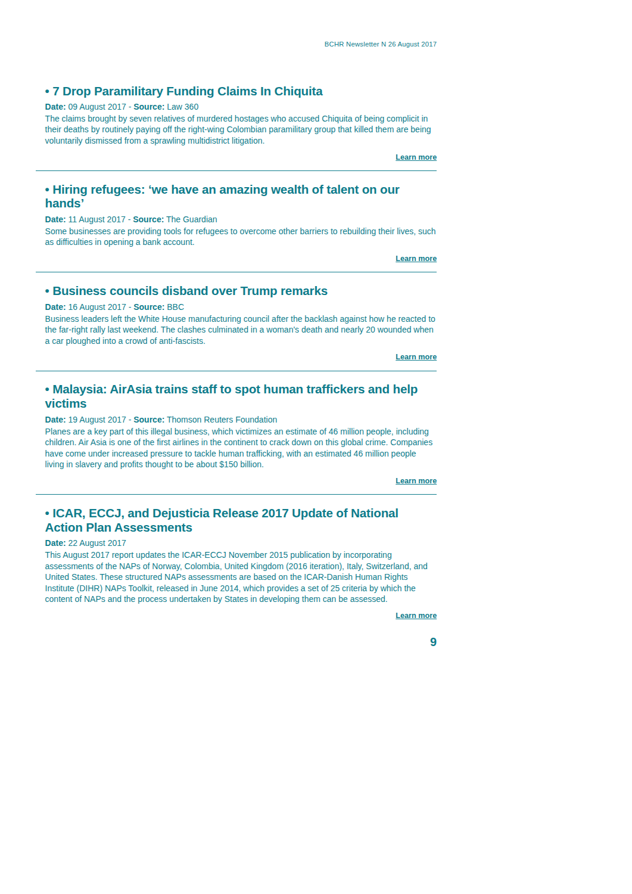BCHR Newsletter N 26 August 2017
• 7 Drop Paramilitary Funding Claims In Chiquita
Date: 09 August 2017 - Source: Law 360
The claims brought by seven relatives of murdered hostages who accused Chiquita of being complicit in their deaths by routinely paying off the right-wing Colombian paramilitary group that killed them are being voluntarily dismissed from a sprawling multidistrict litigation.
Learn more
• Hiring refugees: ‘we have an amazing wealth of talent on our hands’
Date: 11 August 2017 - Source: The Guardian
Some businesses are providing tools for refugees to overcome other barriers to rebuilding their lives, such as difficulties in opening a bank account.
Learn more
• Business councils disband over Trump remarks
Date: 16 August 2017 - Source: BBC
Business leaders left the White House manufacturing council after the backlash against how he reacted to the far-right rally last weekend. The clashes culminated in a woman's death and nearly 20 wounded when a car ploughed into a crowd of anti-fascists.
Learn more
• Malaysia: AirAsia trains staff to spot human traffickers and help victims
Date: 19 August 2017 - Source: Thomson Reuters Foundation
Planes are a key part of this illegal business, which victimizes an estimate of 46 million people, including children. Air Asia is one of the first airlines in the continent to crack down on this global crime. Companies have come under increased pressure to tackle human trafficking, with an estimated 46 million people living in slavery and profits thought to be about $150 billion.
Learn more
• ICAR, ECCJ, and Dejusticia Release 2017 Update of National Action Plan Assessments
Date: 22 August 2017
This August 2017 report updates the ICAR-ECCJ November 2015 publication by incorporating assessments of the NAPs of Norway, Colombia, United Kingdom (2016 iteration), Italy, Switzerland, and United States. These structured NAPs assessments are based on the ICAR-Danish Human Rights Institute (DIHR) NAPs Toolkit, released in June 2014, which provides a set of 25 criteria by which the content of NAPs and the process undertaken by States in developing them can be assessed.
Learn more
9